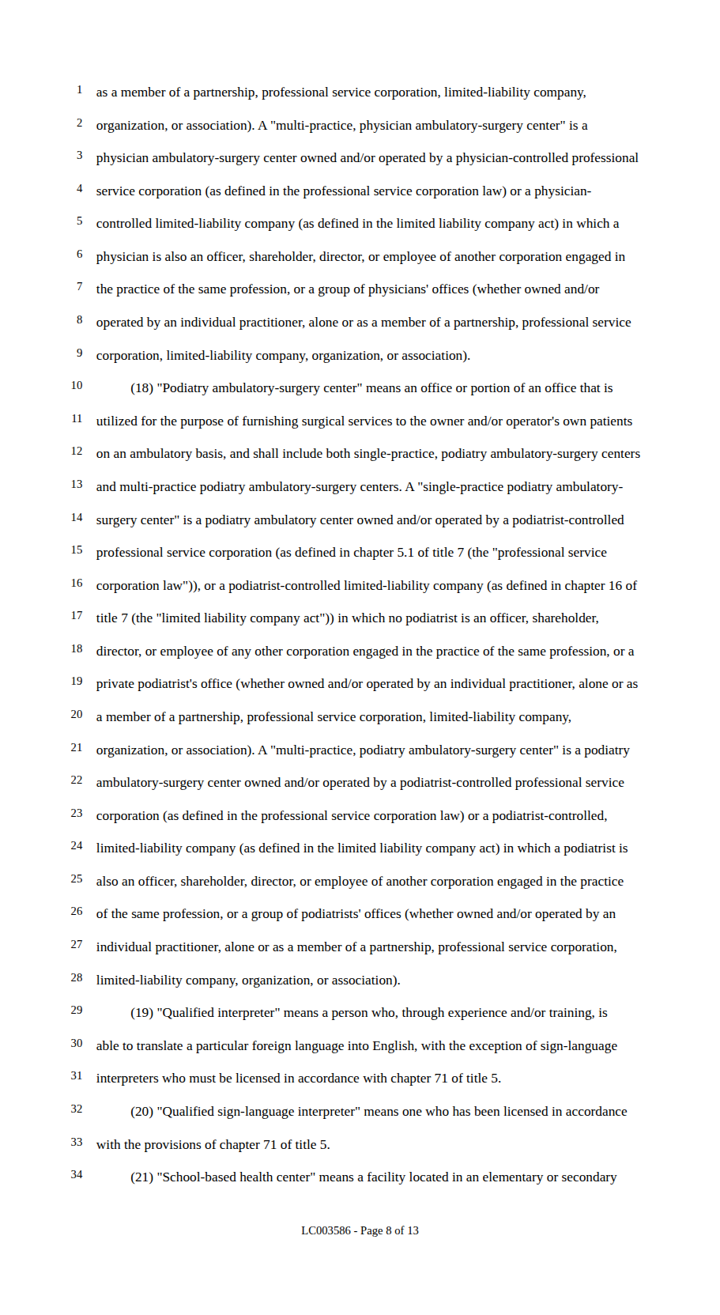1
as a member of a partnership, professional service corporation, limited-liability company,
2
organization, or association). A "multi-practice, physician ambulatory-surgery center" is a
3
physician ambulatory-surgery center owned and/or operated by a physician-controlled professional
4
service corporation (as defined in the professional service corporation law) or a physician-
5
controlled limited-liability company (as defined in the limited liability company act) in which a
6
physician is also an officer, shareholder, director, or employee of another corporation engaged in
7
the practice of the same profession, or a group of physicians' offices (whether owned and/or
8
operated by an individual practitioner, alone or as a member of a partnership, professional service
9
corporation, limited-liability company, organization, or association).
10
(18) "Podiatry ambulatory-surgery center" means an office or portion of an office that is
11
utilized for the purpose of furnishing surgical services to the owner and/or operator's own patients
12
on an ambulatory basis, and shall include both single-practice, podiatry ambulatory-surgery centers
13
and multi-practice podiatry ambulatory-surgery centers. A "single-practice podiatry ambulatory-
14
surgery center" is a podiatry ambulatory center owned and/or operated by a podiatrist-controlled
15
professional service corporation (as defined in chapter 5.1 of title 7 (the "professional service
16
corporation law")), or a podiatrist-controlled limited-liability company (as defined in chapter 16 of
17
title 7 (the "limited liability company act")) in which no podiatrist is an officer, shareholder,
18
director, or employee of any other corporation engaged in the practice of the same profession, or a
19
private podiatrist's office (whether owned and/or operated by an individual practitioner, alone or as
20
a member of a partnership, professional service corporation, limited-liability company,
21
organization, or association). A "multi-practice, podiatry ambulatory-surgery center" is a podiatry
22
ambulatory-surgery center owned and/or operated by a podiatrist-controlled professional service
23
corporation (as defined in the professional service corporation law) or a podiatrist-controlled,
24
limited-liability company (as defined in the limited liability company act) in which a podiatrist is
25
also an officer, shareholder, director, or employee of another corporation engaged in the practice
26
of the same profession, or a group of podiatrists' offices (whether owned and/or operated by an
27
individual practitioner, alone or as a member of a partnership, professional service corporation,
28
limited-liability company, organization, or association).
29
(19) "Qualified interpreter" means a person who, through experience and/or training, is
30
able to translate a particular foreign language into English, with the exception of sign-language
31
interpreters who must be licensed in accordance with chapter 71 of title 5.
32
(20) "Qualified sign-language interpreter" means one who has been licensed in accordance
33
with the provisions of chapter 71 of title 5.
34
(21) "School-based health center" means a facility located in an elementary or secondary
LC003586 - Page 8 of 13